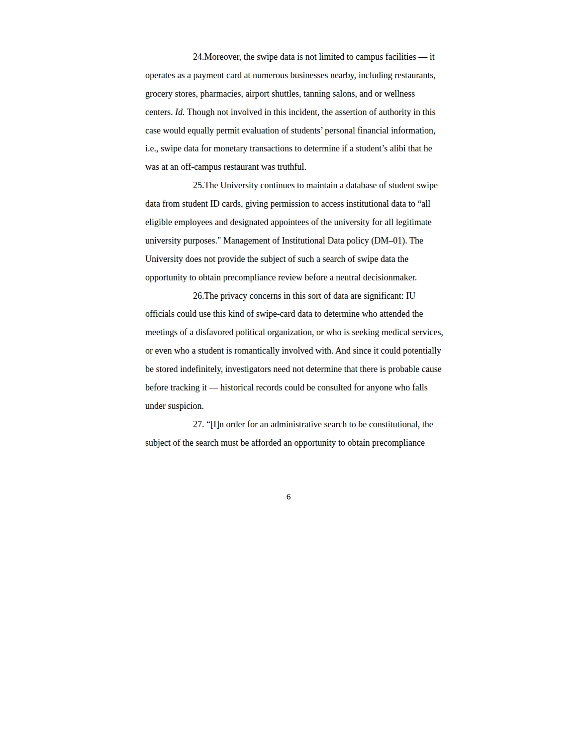24. Moreover, the swipe data is not limited to campus facilities — it operates as a payment card at numerous businesses nearby, including restaurants, grocery stores, pharmacies, airport shuttles, tanning salons, and or wellness centers. Id. Though not involved in this incident, the assertion of authority in this case would equally permit evaluation of students’ personal financial information, i.e., swipe data for monetary transactions to determine if a student’s alibi that he was at an off-campus restaurant was truthful.
25. The University continues to maintain a database of student swipe data from student ID cards, giving permission to access institutional data to “all eligible employees and designated appointees of the university for all legitimate university purposes." Management of Institutional Data policy (DM–01). The University does not provide the subject of such a search of swipe data the opportunity to obtain precompliance review before a neutral decisionmaker.
26. The privacy concerns in this sort of data are significant: IU officials could use this kind of swipe-card data to determine who attended the meetings of a disfavored political organization, or who is seeking medical services, or even who a student is romantically involved with. And since it could potentially be stored indefinitely, investigators need not determine that there is probable cause before tracking it — historical records could be consulted for anyone who falls under suspicion.
27. “[I]n order for an administrative search to be constitutional, the subject of the search must be afforded an opportunity to obtain precompliance
6